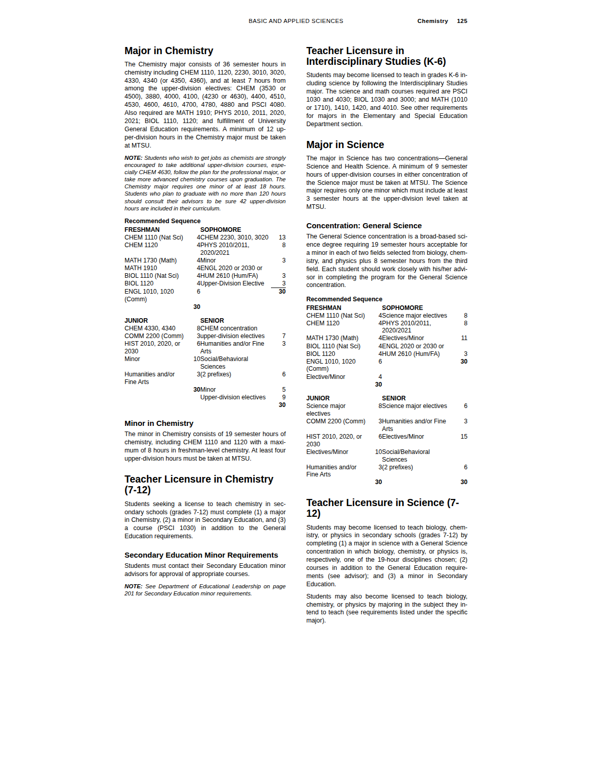BASIC AND APPLIED SCIENCES Chemistry 125
Major in Chemistry
The Chemistry major consists of 36 semester hours in chemistry including CHEM 1110, 1120, 2230, 3010, 3020, 4330, 4340 (or 4350, 4360), and at least 7 hours from among the upper-division electives: CHEM (3530 or 4500), 3880, 4000, 4100, (4230 or 4630), 4400, 4510, 4530, 4600, 4610, 4700, 4780, 4880 and PSCI 4080. Also required are MATH 1910; PHYS 2010, 2011, 2020, 2021; BIOL 1110, 1120; and fulfillment of University General Education requirements. A minimum of 12 upper-division hours in the Chemistry major must be taken at MTSU.
NOTE: Students who wish to get jobs as chemists are strongly encouraged to take additional upper-division courses, especially CHEM 4630, follow the plan for the professional major, or take more advanced chemistry courses upon graduation. The Chemistry major requires one minor of at least 18 hours. Students who plan to graduate with no more than 120 hours should consult their advisors to be sure 42 upper-division hours are included in their curriculum.
Recommended Sequence
| FRESHMAN | | SOPHOMORE | |
| CHEM 1110 (Nat Sci) | 4 | CHEM 2230, 3010, 3020 | 13 |
| CHEM 1120 | 4 | PHYS 2010/2011, 2020/2021 | 8 |
| MATH 1730 (Math) | 4 | Minor | 3 |
| MATH 1910 | 4 | ENGL 2020 or 2030 or | |
| BIOL 1110 (Nat Sci) | 4 | HUM 2610 (Hum/FA) | 3 |
| BIOL 1120 | 4 | Upper-Division Elective | 3 |
| ENGL 1010, 1020 (Comm) | 6 | | 30 |
| | 30 | | |
| JUNIOR | | SENIOR | |
| CHEM 4330, 4340 | 8 | CHEM concentration | |
| COMM 2200 (Comm) | 3 | upper-division electives | 7 |
| HIST 2010, 2020, or 2030 | 6 | Humanities and/or Fine Arts | 3 |
| Minor | 10 | Social/Behavioral Sciences | |
| Humanities and/or Fine Arts | 3 | (2 prefixes) | 6 |
| | 30 | Minor | 5 |
| | | Upper-division electives | 9 |
| | | | 30 |
Minor in Chemistry
The minor in Chemistry consists of 19 semester hours of chemistry, including CHEM 1110 and 1120 with a maximum of 8 hours in freshman-level chemistry. At least four upper-division hours must be taken at MTSU.
Teacher Licensure in Chemistry (7-12)
Students seeking a license to teach chemistry in secondary schools (grades 7-12) must complete (1) a major in Chemistry, (2) a minor in Secondary Education, and (3) a course (PSCI 1030) in addition to the General Education requirements.
Secondary Education Minor Requirements
Students must contact their Secondary Education minor advisors for approval of appropriate courses.
NOTE: See Department of Educational Leadership on page 201 for Secondary Education minor requirements.
Teacher Licensure in
Interdisciplinary Studies (K-6)
Students may become licensed to teach in grades K-6 including science by following the Interdisciplinary Studies major. The science and math courses required are PSCI 1030 and 4030; BIOL 1030 and 3000; and MATH (1010 or 1710), 1410, 1420, and 4010. See other requirements for majors in the Elementary and Special Education Department section.
Major in Science
The major in Science has two concentrations—General Science and Health Science. A minimum of 9 semester hours of upper-division courses in either concentration of the Science major must be taken at MTSU. The Science major requires only one minor which must include at least 3 semester hours at the upper-division level taken at MTSU.
Concentration: General Science
The General Science concentration is a broad-based science degree requiring 19 semester hours acceptable for a minor in each of two fields selected from biology, chemistry, and physics plus 8 semester hours from the third field. Each student should work closely with his/her advisor in completing the program for the General Science concentration.
Recommended Sequence
| FRESHMAN | | SOPHOMORE | |
| CHEM 1110 (Nat Sci) | 4 | Science major electives | 8 |
| CHEM 1120 | 4 | PHYS 2010/2011, 2020/2021 | 8 |
| MATH 1730 (Math) | 4 | Electives/Minor | 11 |
| BIOL 1110 (Nat Sci) | 4 | ENGL 2020 or 2030 or | |
| BIOL 1120 | 4 | HUM 2610 (Hum/FA) | 3 |
| ENGL 1010, 1020 (Comm) | 6 | | 30 |
| Elective/Minor | 4 | | |
| | 30 | | |
| JUNIOR | | SENIOR | |
| Science major electives | 8 | Science major electives | 6 |
| COMM 2200 (Comm) | 3 | Humanities and/or Fine Arts | 3 |
| HIST 2010, 2020, or 2030 | 6 | Electives/Minor | 15 |
| Electives/Minor | 10 | Social/Behavioral Sciences | |
| Humanities and/or Fine Arts | 3 | (2 prefixes) | 6 |
| | 30 | | 30 |
Teacher Licensure in Science (7-12)
Students may become licensed to teach biology, chemistry, or physics in secondary schools (grades 7-12) by completing (1) a major in science with a General Science concentration in which biology, chemistry, or physics is, respectively, one of the 19-hour disciplines chosen; (2) courses in addition to the General Education requirements (see advisor); and (3) a minor in Secondary Education.
Students may also become licensed to teach biology, chemistry, or physics by majoring in the subject they intend to teach (see requirements listed under the specific major).